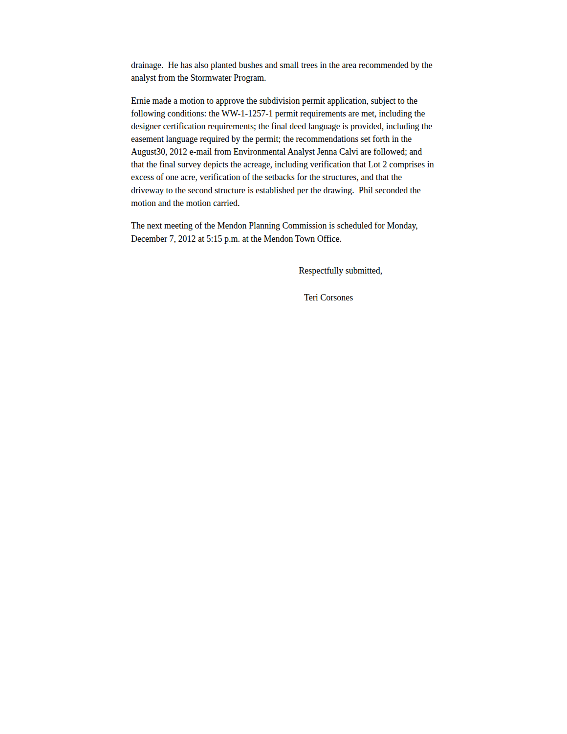drainage. He has also planted bushes and small trees in the area recommended by the analyst from the Stormwater Program.
Ernie made a motion to approve the subdivision permit application, subject to the following conditions: the WW-1-1257-1 permit requirements are met, including the designer certification requirements; the final deed language is provided, including the easement language required by the permit; the recommendations set forth in the August30, 2012 e-mail from Environmental Analyst Jenna Calvi are followed; and that the final survey depicts the acreage, including verification that Lot 2 comprises in excess of one acre, verification of the setbacks for the structures, and that the driveway to the second structure is established per the drawing. Phil seconded the motion and the motion carried.
The next meeting of the Mendon Planning Commission is scheduled for Monday, December 7, 2012 at 5:15 p.m. at the Mendon Town Office.
Respectfully submitted,
Teri Corsones